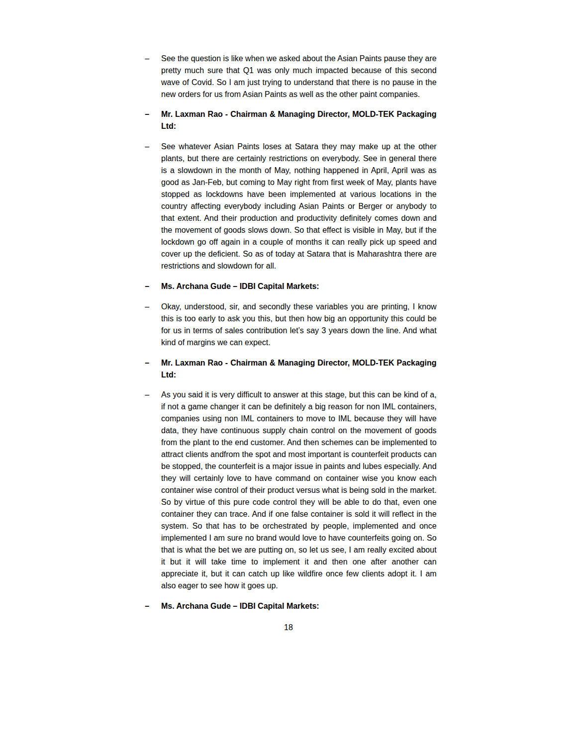See the question is like when we asked about the Asian Paints pause they are pretty much sure that Q1 was only much impacted because of this second wave of Covid. So I am just trying to understand that there is no pause in the new orders for us from Asian Paints as well as the other paint companies.
Mr. Laxman Rao - Chairman & Managing Director, MOLD-TEK Packaging Ltd:
See whatever Asian Paints loses at Satara they may make up at the other plants, but there are certainly restrictions on everybody. See in general there is a slowdown in the month of May, nothing happened in April, April was as good as Jan-Feb, but coming to May right from first week of May, plants have stopped as lockdowns have been implemented at various locations in the country affecting everybody including Asian Paints or Berger or anybody to that extent. And their production and productivity definitely comes down and the movement of goods slows down. So that effect is visible in May, but if the lockdown go off again in a couple of months it can really pick up speed and cover up the deficient. So as of today at Satara that is Maharashtra there are restrictions and slowdown for all.
Ms. Archana Gude – IDBI Capital Markets:
Okay, understood, sir, and secondly these variables you are printing, I know this is too early to ask you this, but then how big an opportunity this could be for us in terms of sales contribution let’s say 3 years down the line. And what kind of margins we can expect.
Mr. Laxman Rao - Chairman & Managing Director, MOLD-TEK Packaging Ltd:
As you said it is very difficult to answer at this stage, but this can be kind of a, if not a game changer it can be definitely a big reason for non IML containers, companies using non IML containers to move to IML because they will have data, they have continuous supply chain control on the movement of goods from the plant to the end customer. And then schemes can be implemented to attract clients andfrom the spot and most important is counterfeit products can be stopped, the counterfeit is a major issue in paints and lubes especially. And they will certainly love to have command on container wise you know each container wise control of their product versus what is being sold in the market. So by virtue of this pure code control they will be able to do that, even one container they can trace. And if one false container is sold it will reflect in the system. So that has to be orchestrated by people, implemented and once implemented I am sure no brand would love to have counterfeits going on. So that is what the bet we are putting on, so let us see, I am really excited about it but it will take time to implement it and then one after another can appreciate it, but it can catch up like wildfire once few clients adopt it. I am also eager to see how it goes up.
Ms. Archana Gude – IDBI Capital Markets:
18